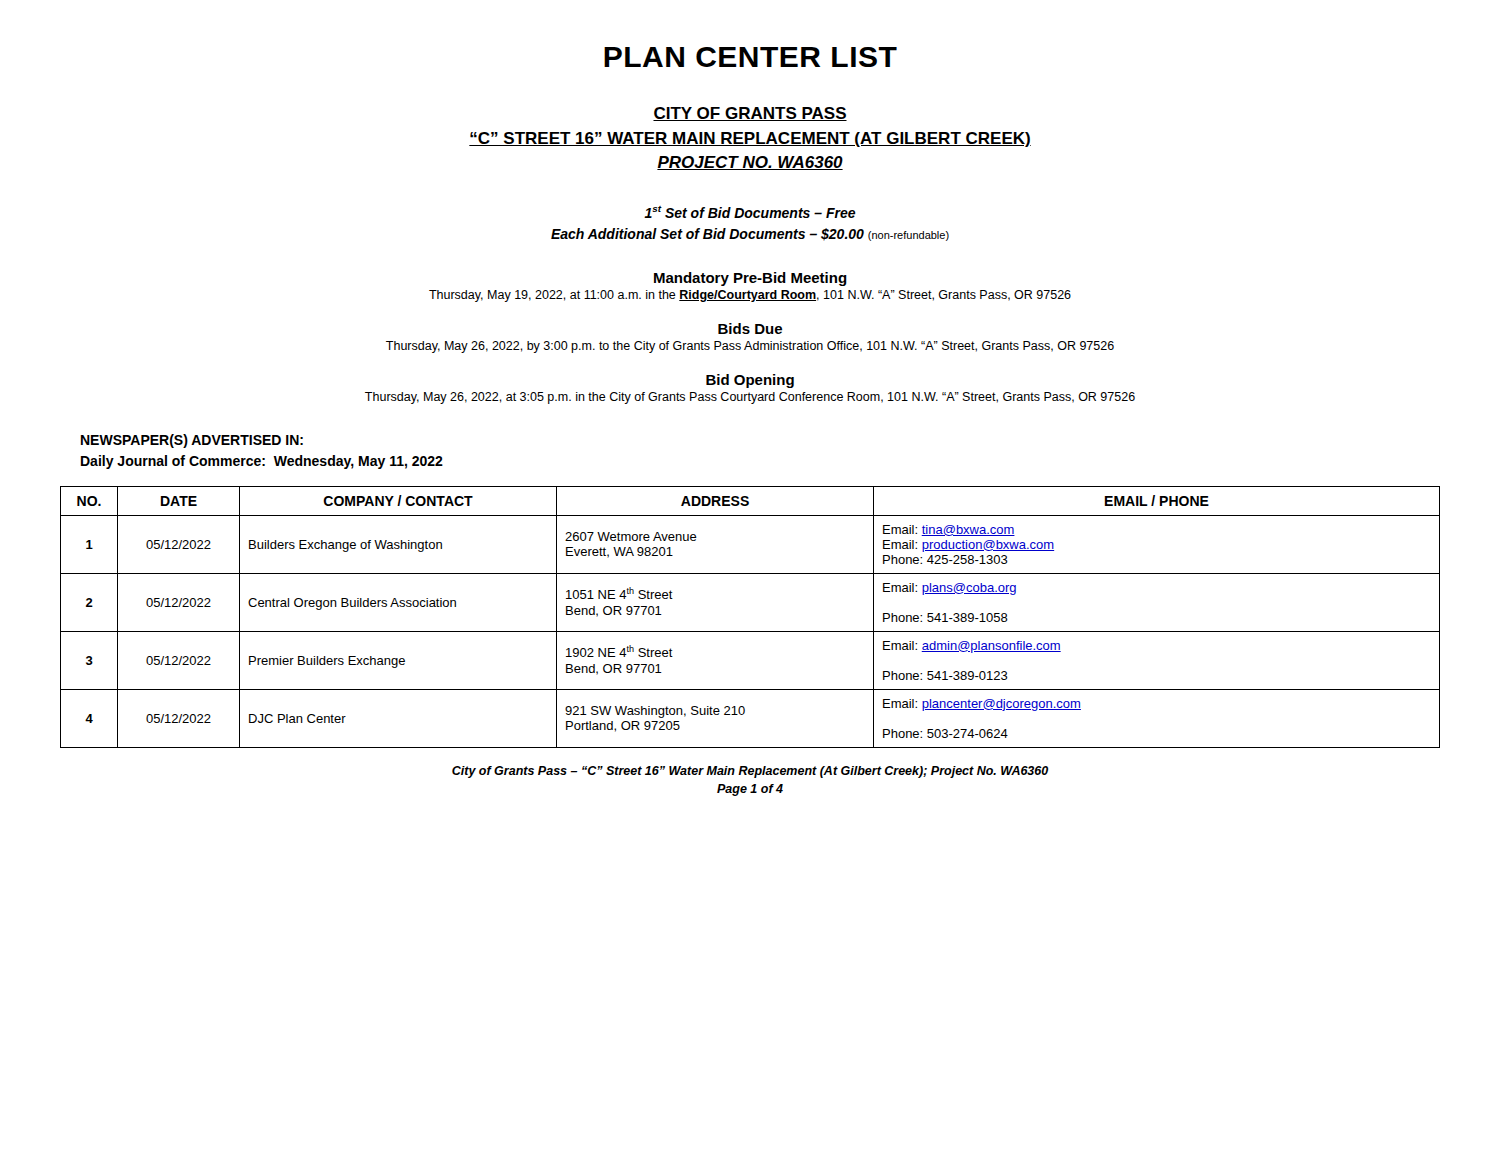PLAN CENTER LIST
CITY OF GRANTS PASS “C” STREET 16” WATER MAIN REPLACEMENT (AT GILBERT CREEK) PROJECT NO. WA6360
1st Set of Bid Documents – Free
Each Additional Set of Bid Documents – $20.00 (non-refundable)
Mandatory Pre-Bid Meeting
Thursday, May 19, 2022, at 11:00 a.m. in the Ridge/Courtyard Room, 101 N.W. “A” Street, Grants Pass, OR 97526
Bids Due
Thursday, May 26, 2022, by 3:00 p.m. to the City of Grants Pass Administration Office, 101 N.W. “A” Street, Grants Pass, OR 97526
Bid Opening
Thursday, May 26, 2022, at 3:05 p.m. in the City of Grants Pass Courtyard Conference Room, 101 N.W. “A” Street, Grants Pass, OR 97526
NEWSPAPER(S) ADVERTISED IN:
Daily Journal of Commerce: Wednesday, May 11, 2022
| NO. | DATE | COMPANY / CONTACT | ADDRESS | EMAIL / PHONE |
| --- | --- | --- | --- | --- |
| 1 | 05/12/2022 | Builders Exchange of Washington | 2607 Wetmore Avenue Everett, WA 98201 | Email: tina@bxwa.com Email: production@bxwa.com Phone: 425-258-1303 |
| 2 | 05/12/2022 | Central Oregon Builders Association | 1051 NE 4 th Street Bend, OR 97701 | Email: plans@coba.org Phone: 541-389-1058 |
| 3 | 05/12/2022 | Premier Builders Exchange | 1902 NE 4 th Street Bend, OR 97701 | Email: admin@plansonfile.com Phone: 541-389-0123 |
| 4 | 05/12/2022 | DJC Plan Center | 921 SW Washington, Suite 210 Portland, OR 97205 | Email: plancenter@djcoregon.com Phone: 503-274-0624 |
City of Grants Pass – “C” Street 16” Water Main Replacement (At Gilbert Creek); Project No. WA6360
Page 1 of 4